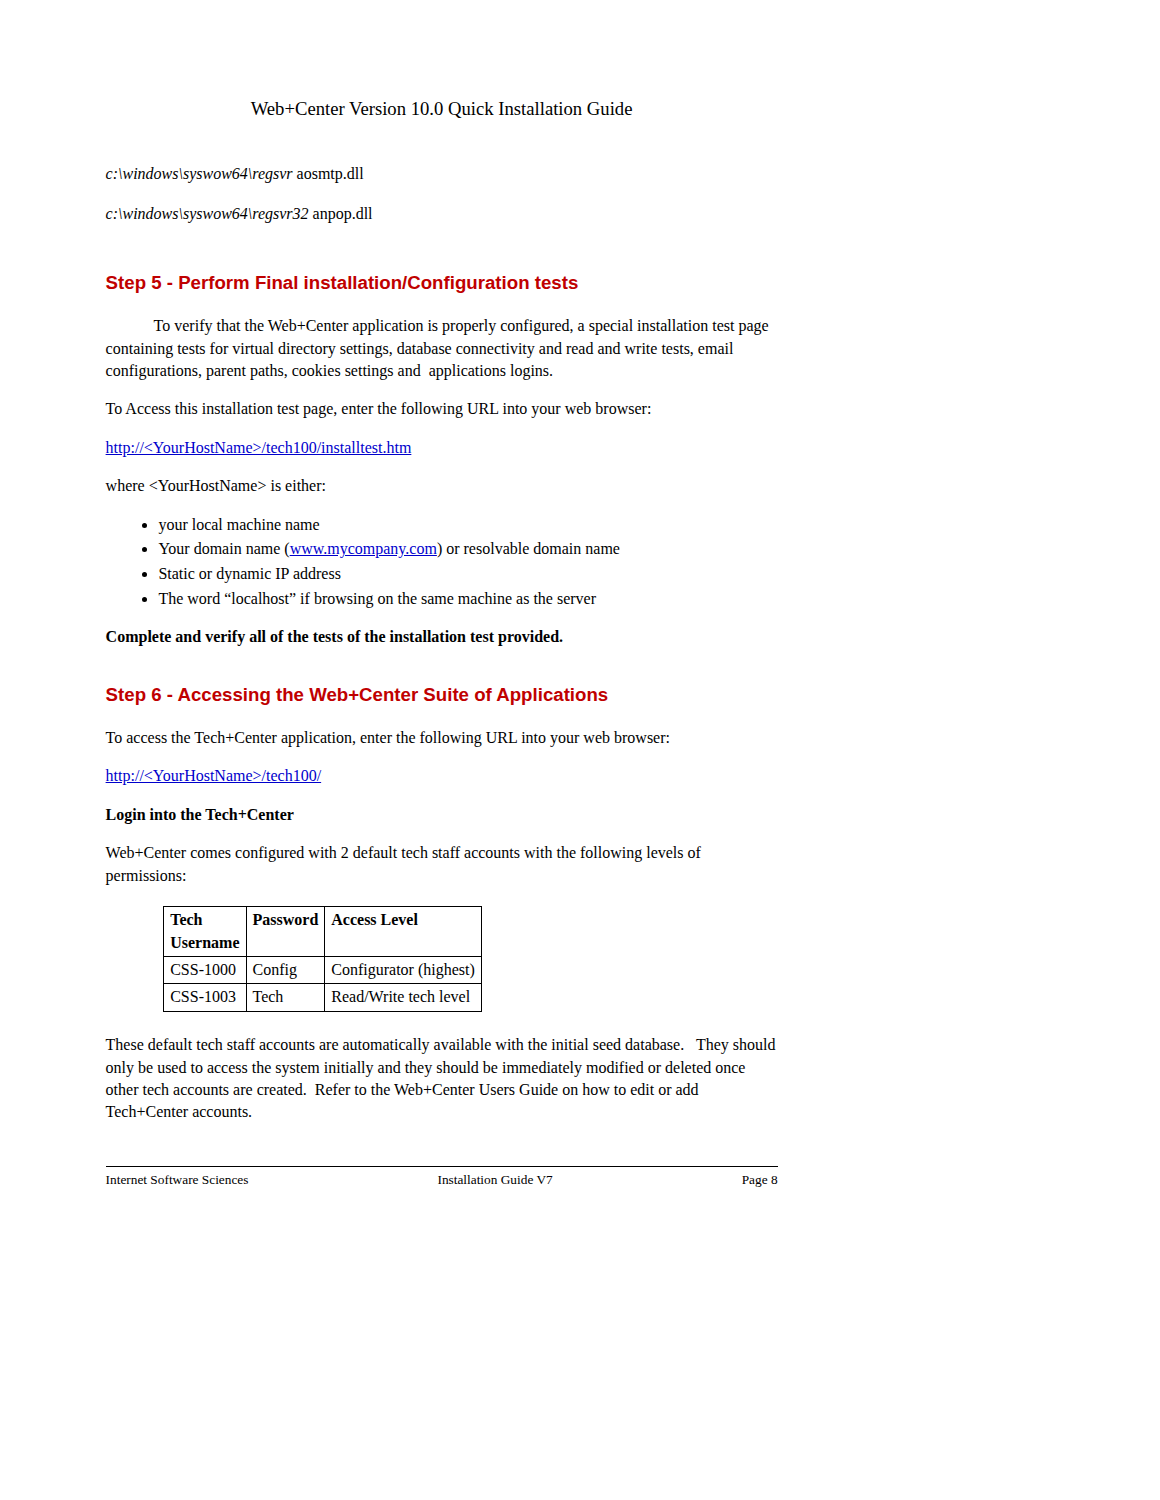Web+Center Version 10.0 Quick Installation Guide
c:\windows\syswow64\regsvr aosmtp.dll
c:\windows\syswow64\regsvr32 anpop.dll
Step 5 - Perform Final installation/Configuration tests
To verify that the Web+Center application is properly configured, a special installation test page containing tests for virtual directory settings, database connectivity and read and write tests, email configurations, parent paths, cookies settings and applications logins.
To Access this installation test page, enter the following URL into your web browser:
http://<YourHostName>/tech100/installtest.htm
where <YourHostName> is either:
your local machine name
Your domain name (www.mycompany.com) or resolvable domain name
Static or dynamic IP address
The word “localhost” if browsing on the same machine as the server
Complete and verify all of the tests of the installation test provided.
Step 6 - Accessing the Web+Center Suite of Applications
To access the Tech+Center application, enter the following URL into your web browser:
http://<YourHostName>/tech100/
Login into the Tech+Center
Web+Center comes configured with 2 default tech staff accounts with the following levels of permissions:
| Tech Username | Password | Access Level |
| --- | --- | --- |
| CSS-1000 | Config | Configurator (highest) |
| CSS-1003 | Tech | Read/Write tech level |
These default tech staff accounts are automatically available with the initial seed database. They should only be used to access the system initially and they should be immediately modified or deleted once other tech accounts are created. Refer to the Web+Center Users Guide on how to edit or add Tech+Center accounts.
Internet Software Sciences Installation Guide V7 Page 8